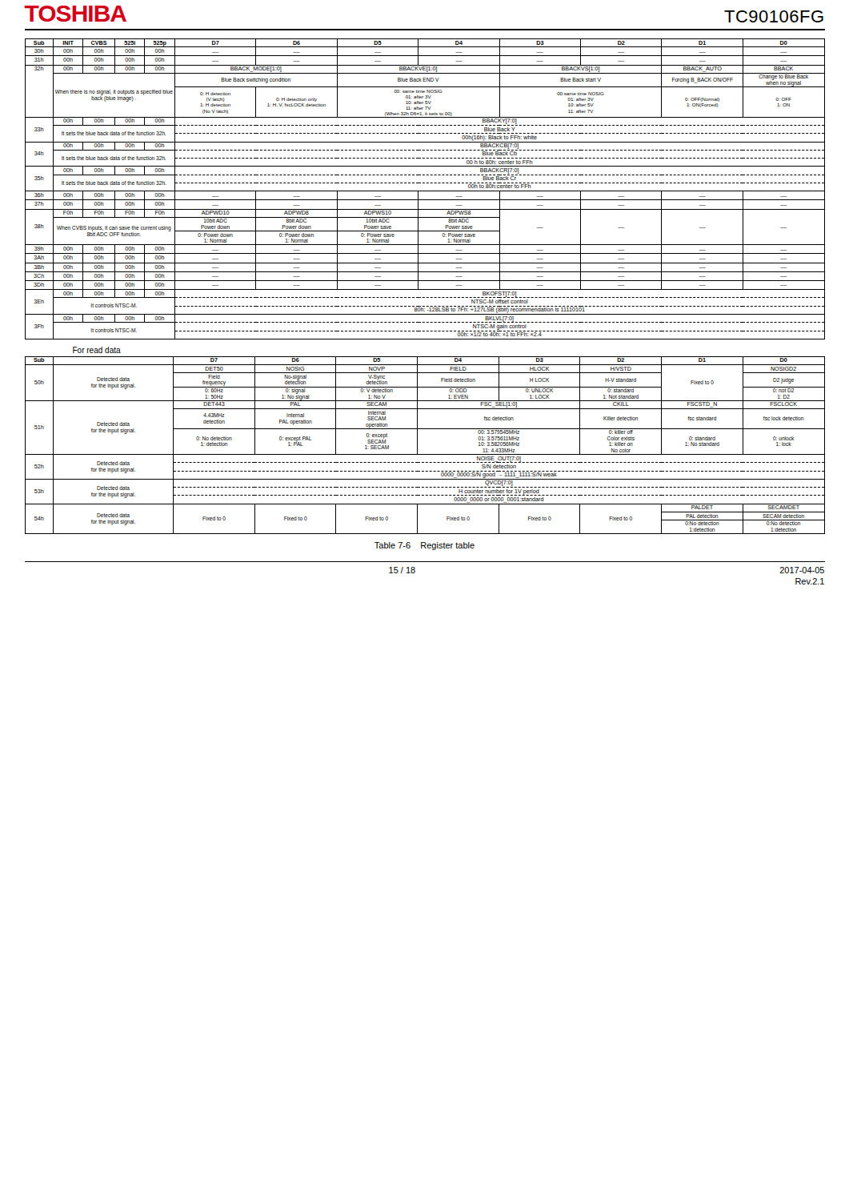TOSHIBA
TC90106FG
| Sub | INIT | CVBS | 525i | 525p | D7 | D6 | D5 | D4 | D3 | D2 | D1 | D0 |
| --- | --- | --- | --- | --- | --- | --- | --- | --- | --- | --- | --- | --- |
| 30h | 00h | 00h | 00h | 00h | — | — | — | — | — | — | — | — |
| 31h | 00h | 00h | 00h | 00h | — | — | — | — | — | — | — | — |
| 32h | 00h | 00h | 00h | 00h | BBACK_MODE[1:0] | BBACKVE[1:0] | BBACKVS[1:0] | BBACK_AUTO | BBACK |
| When there is no signal, it outputs a specified blue back (blue image) . | Blue Back switching condition | Blue Back END V | Blue Back start V | Forcing B_BACK ON/OFF | Change to Blue Back when no signal |
| 0: H detection (V latch) 1: H detection (No V latch) | 0: H detection only 1: H, V, fscLOCK detection | 00: same time NOSIG 01: after 3V 10: after 5V 11: after 7V (When 32h D6=1, it sets to 00) | 00:same time NOSIG 01: after 3V 10: after 5V 11: after 7V | 0: OFF(Normal) 1: ON(Forced) | 0: OFF 1: ON |
| 33h | 00h | 00h | 00h | 00h | BBACKY[7:0] |
| It sets the blue back data of the function 32h. | Blue Back Y |
| 00h(16h): Black to FFh: white |
| 34h | 00h | 00h | 00h | 00h | BBACKCB[7:0] |
| It sets the blue back data of the function 32h. | Blue Back Cb |
| 00 h to 80h: center to FFh |
| 35h | 00h | 00h | 00h | 00h | BBACKCR[7:0] |
| It sets the blue back data of the function 32h. | Blue Back Cr |
| 00h to 80h:center to FFh |
| 36h | 00h | 00h | 00h | 00h | — | — | — | — | — | — | — | — |
| 37h | 00h | 00h | 00h | 00h | — | — | — | — | — | — | — | — |
| 38h | F0h | F0h | F0h | F0h | ADPWD10 | ADPWD8 | ADPWS10 | ADPWS8 | — | — | — | — |
| When CVBS inputs, it can save the current using 8bit ADC OFF function. | 10bit ADC Power down | 8bit ADC Power down | 10bit ADC Power save | 8bit ADC Power save |
| 0: Power down 1: Normal | 0: Power down 1: Normal | 0: Power save 1: Normal | 0: Power save 1: Normal |
| 39h | 00h | 00h | 00h | 00h | — | — | — | — | — | — | — | — |
| 3Ah | 00h | 00h | 00h | 00h | — | — | — | — | — | — | — | — |
| 3Bh | 00h | 00h | 00h | 00h | — | — | — | — | — | — | — | — |
| 3Ch | 00h | 00h | 00h | 00h | — | — | — | — | — | — | — | — |
| 3Dh | 00h | 00h | 00h | 00h | — | — | — | — | — | — | — | — |
| 3Eh | 00h | 00h | 00h | 00h | BKOFST[7:0] |
| It controls NTSC-M. | NTSC-M offset control |
| 80h: -128LSB to 7Fh: +127LSB (8bit) recommendation is 11110101 |
| 3Fh | 00h | 00h | 00h | 00h | BKLVL[7:0] |
| It controls NTSC-M. | NTSC-M gain control |
| 00h: ×1/2 to 40h: ×1 to FFh: ×2.4 |
For read data
| Sub | | D7 | D6 | D5 | D4 | D3 | D2 | D1 | D0 |
| --- | --- | --- | --- | --- | --- | --- | --- | --- | --- |
| 50h | Detected data for the input signal. | DET50 | NOSIG | NOVP | FIELD | HLOCK | H/VSTD | Fixed to 0 | NOSIGD2 |
| Field frequency | No-signal detection | V-Sync detection | Field detection | H LOCK | H-V standard | D2 judge |
| 0: 60Hz 1: 50Hz | 0: signal 1: No signal | 0: V detection 1: No V | 0: ODD 1: EVEN | 0: UNLOCK 1: LOCK | 0: standard 1: Not standard | 0: not D2 1: D2 |
| 51h | Detected data for the input signal. | DET443 | PAL | SECAM | FSC_SEL[1:0] | CKILL | FSCSTD_N | FSCLOCK |
| 4.43MHz detection | Internal PAL operation | Internal SECAM operation | fsc detection | Killer detection | fsc standard | fsc lock detection |
| 0: No detection 1: detection | 0: except PAL 1: PAL | 0: except SECAM 1: SECAM | 00: 3.579545MHz 01: 3.575611MHz 10: 3.582056MHz 11: 4.433MHz | 0: killer off Color exists 1: killer on No color | 0: standard 1: No standard | 0: unlock 1: lock |
| 52h | Detected data for the input signal. | NOISE_OUT[7:0] |
| S/N detection |
| 0000_0000:S/N good → 1111_1111:S/N weak |
| 53h | Detected data for the input signal. | QVCD[7:0] |
| H counter number for 1V period |
| 0000_0000 or 0000_0001:standard |
| 54h | Detected data for the input signal. | Fixed to 0 | Fixed to 0 | Fixed to 0 | Fixed to 0 | Fixed to 0 | Fixed to 0 | PALDET | SECAMDET |
| PAL detection | SECAM detection |
| 0:No detection 1:detection | 0:No detection 1:detection |
Table 7-6 Register table
15 / 18
2017-04-05
Rev.2.1